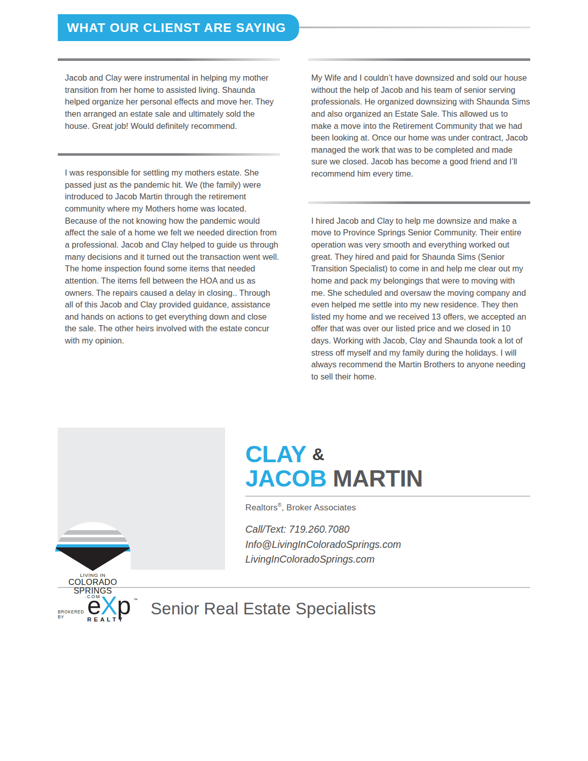What Our Clienst Are Saying
Jacob and Clay were instrumental in helping my mother transition from her home to assisted living. Shaunda helped organize her personal effects and move her. They then arranged an estate sale and ultimately sold the house. Great job! Would definitely recommend.
I was responsible for settling my mothers estate. She passed just as the pandemic hit. We (the family) were introduced to Jacob Martin through the retirement community where my Mothers home was located. Because of the not knowing how the pandemic would affect the sale of a home we felt we needed direction from a professional. Jacob and Clay helped to guide us through many decisions and it turned out the transaction went well. The home inspection found some items that needed attention. The items fell between the HOA and us as owners. The repairs caused a delay in closing.. Through all of this Jacob and Clay provided guidance, assistance and hands on actions to get everything down and close the sale. The other heirs involved with the estate concur with my opinion.
My Wife and I couldn’t have downsized and sold our house without the help of Jacob and his team of senior serving professionals. He organized downsizing with Shaunda Sims and also organized an Estate Sale. This allowed us to make a move into the Retirement Community that we had been looking at. Once our home was under contract, Jacob managed the work that was to be completed and made sure we closed. Jacob has become a good friend and I’ll recommend him every time.
I hired Jacob and Clay to help me downsize and make a move to Province Springs Senior Community. Their entire operation was very smooth and everything worked out great. They hired and paid for Shaunda Sims (Senior Transition Specialist) to come in and help me clear out my home and pack my belongings that were to moving with me. She scheduled and oversaw the moving company and even helped me settle into my new residence. They then listed my home and we received 13 offers, we accepted an offer that was over our listed price and we closed in 10 days. Working with Jacob, Clay and Shaunda took a lot of stress off myself and my family during the holidays. I will always recommend the Martin Brothers to anyone needing to sell their home.
LIVING IN COLORADO SPRINGS .COM
CLAY &
JACOB MARTIN
Realtors®, Broker Associates
Call/Text: 719.260.7080
Info@LivingInColoradoSprings.com
LivingInColoradoSprings.com
BROKERED
BY eXp REALTY ™
Senior Real Estate Specialists